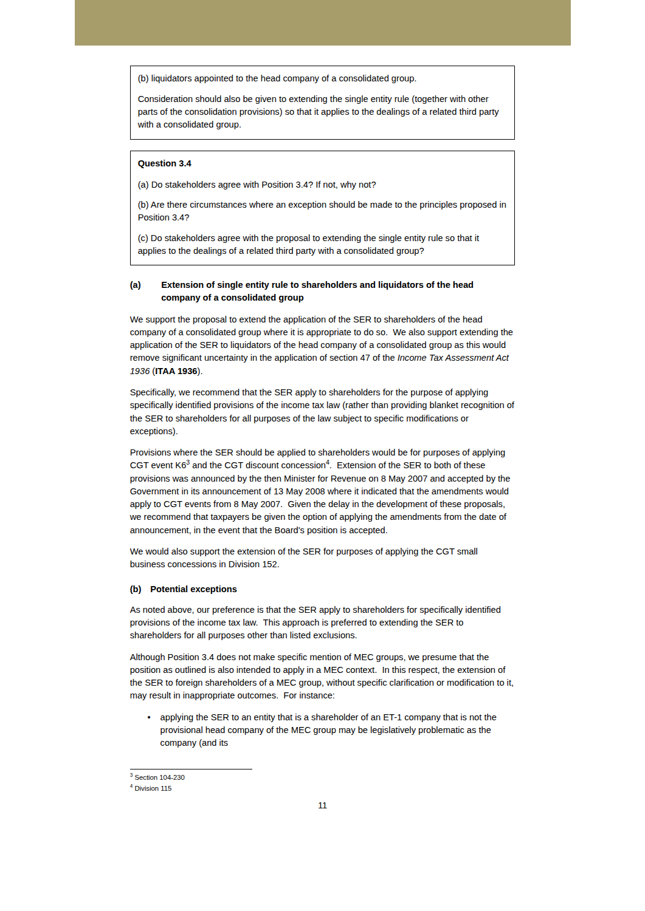(b) liquidators appointed to the head company of a consolidated group.
Consideration should also be given to extending the single entity rule (together with other parts of the consolidation provisions) so that it applies to the dealings of a related third party with a consolidated group.
Question 3.4
(a) Do stakeholders agree with Position 3.4? If not, why not?
(b) Are there circumstances where an exception should be made to the principles proposed in Position 3.4?
(c) Do stakeholders agree with the proposal to extending the single entity rule so that it applies to the dealings of a related third party with a consolidated group?
(a) Extension of single entity rule to shareholders and liquidators of the head company of a consolidated group
We support the proposal to extend the application of the SER to shareholders of the head company of a consolidated group where it is appropriate to do so. We also support extending the application of the SER to liquidators of the head company of a consolidated group as this would remove significant uncertainty in the application of section 47 of the Income Tax Assessment Act 1936 (ITAA 1936).
Specifically, we recommend that the SER apply to shareholders for the purpose of applying specifically identified provisions of the income tax law (rather than providing blanket recognition of the SER to shareholders for all purposes of the law subject to specific modifications or exceptions).
Provisions where the SER should be applied to shareholders would be for purposes of applying CGT event K63 and the CGT discount concession4. Extension of the SER to both of these provisions was announced by the then Minister for Revenue on 8 May 2007 and accepted by the Government in its announcement of 13 May 2008 where it indicated that the amendments would apply to CGT events from 8 May 2007. Given the delay in the development of these proposals, we recommend that taxpayers be given the option of applying the amendments from the date of announcement, in the event that the Board's position is accepted.
We would also support the extension of the SER for purposes of applying the CGT small business concessions in Division 152.
(b) Potential exceptions
As noted above, our preference is that the SER apply to shareholders for specifically identified provisions of the income tax law. This approach is preferred to extending the SER to shareholders for all purposes other than listed exclusions.
Although Position 3.4 does not make specific mention of MEC groups, we presume that the position as outlined is also intended to apply in a MEC context. In this respect, the extension of the SER to foreign shareholders of a MEC group, without specific clarification or modification to it, may result in inappropriate outcomes. For instance:
applying the SER to an entity that is a shareholder of an ET-1 company that is not the provisional head company of the MEC group may be legislatively problematic as the company (and its
3 Section 104-230
4 Division 115
11